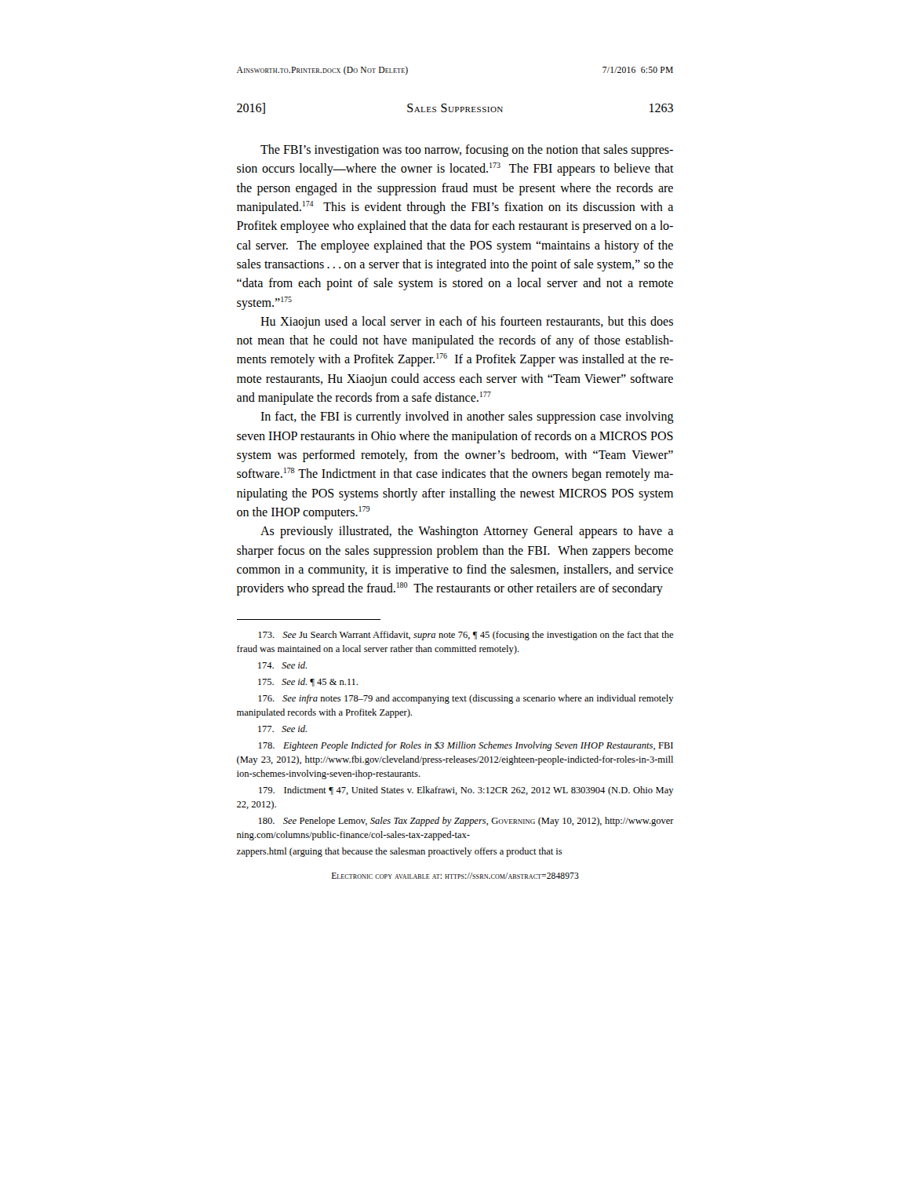Ainsworth.to.Printer.docx (Do Not Delete) 7/1/2016 6:50 PM
2016] Sales Suppression 1263
The FBI’s investigation was too narrow, focusing on the notion that sales suppression occurs locally—where the owner is located.173 The FBI appears to believe that the person engaged in the suppression fraud must be present where the records are manipulated.174 This is evident through the FBI’s fixation on its discussion with a Profitek employee who explained that the data for each restaurant is preserved on a local server. The employee explained that the POS system “maintains a history of the sales transactions . . . on a server that is integrated into the point of sale system,” so the “data from each point of sale system is stored on a local server and not a remote system.”175
Hu Xiaojun used a local server in each of his fourteen restaurants, but this does not mean that he could not have manipulated the records of any of those establishments remotely with a Profitek Zapper.176 If a Profitek Zapper was installed at the remote restaurants, Hu Xiaojun could access each server with “Team Viewer” software and manipulate the records from a safe distance.177
In fact, the FBI is currently involved in another sales suppression case involving seven IHOP restaurants in Ohio where the manipulation of records on a MICROS POS system was performed remotely, from the owner’s bedroom, with “Team Viewer” software.178 The Indictment in that case indicates that the owners began remotely manipulating the POS systems shortly after installing the newest MICROS POS system on the IHOP computers.179
As previously illustrated, the Washington Attorney General appears to have a sharper focus on the sales suppression problem than the FBI. When zappers become common in a community, it is imperative to find the salesmen, installers, and service providers who spread the fraud.180 The restaurants or other retailers are of secondary
173. See Ju Search Warrant Affidavit, supra note 76, ¶ 45 (focusing the investigation on the fact that the fraud was maintained on a local server rather than committed remotely).
174. See id.
175. See id. ¶ 45 & n.11.
176. See infra notes 178–79 and accompanying text (discussing a scenario where an individual remotely manipulated records with a Profitek Zapper).
177. See id.
178. Eighteen People Indicted for Roles in $3 Million Schemes Involving Seven IHOP Restaurants, FBI (May 23, 2012), http://www.fbi.gov/cleveland/press-releases/2012/eighteen-people-indicted-for-roles-in-3-million-schemes-involving-seven-ihop-restaurants.
179. Indictment ¶ 47, United States v. Elkafrawi, No. 3:12CR 262, 2012 WL 8303904 (N.D. Ohio May 22, 2012).
180. See Penelope Lemov, Sales Tax Zapped by Zappers, Governing (May 10, 2012), http://www.governing.com/columns/public-finance/col-sales-tax-zapped-tax-
zappers.html (arguing that because the salesman proactively offers a product that is
Electronic copy available at: https://ssrn.com/abstract=2848973